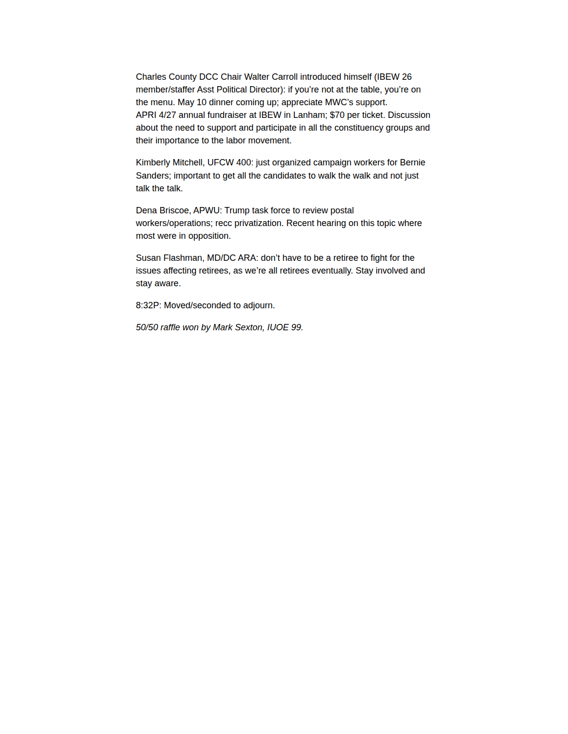Charles County DCC Chair Walter Carroll introduced himself (IBEW 26 member/staffer Asst Political Director): if you’re not at the table, you’re on the menu. May 10 dinner coming up; appreciate MWC’s support.
APRI 4/27 annual fundraiser at IBEW in Lanham; $70 per ticket. Discussion about the need to support and participate in all the constituency groups and their importance to the labor movement.
Kimberly Mitchell, UFCW 400: just organized campaign workers for Bernie Sanders; important to get all the candidates to walk the walk and not just talk the talk.
Dena Briscoe, APWU: Trump task force to review postal workers/operations; recc privatization. Recent hearing on this topic where most were in opposition.
Susan Flashman, MD/DC ARA: don’t have to be a retiree to fight for the issues affecting retirees, as we’re all retirees eventually. Stay involved and stay aware.
8:32P: Moved/seconded to adjourn.
50/50 raffle won by Mark Sexton, IUOE 99.